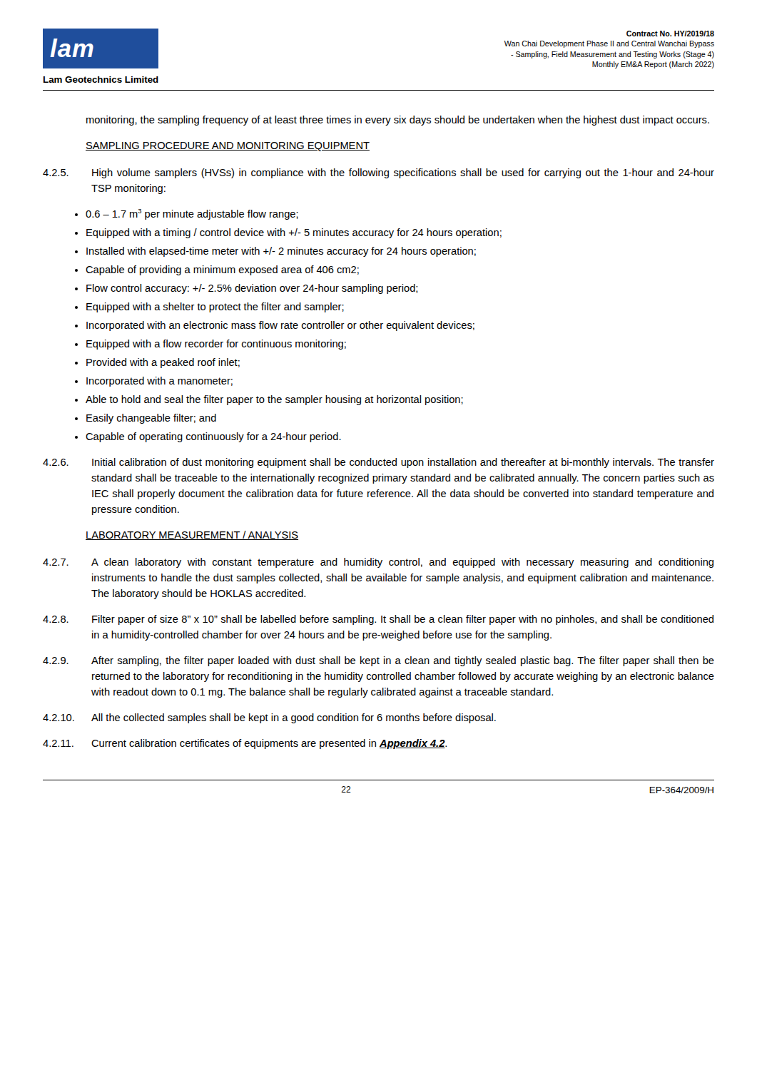lam
Lam Geotechnics Limited
Contract No. HY/2019/18
Wan Chai Development Phase II and Central Wanchai Bypass
- Sampling, Field Measurement and Testing Works (Stage 4)
Monthly EM&A Report (March 2022)
monitoring, the sampling frequency of at least three times in every six days should be undertaken when the highest dust impact occurs.
SAMPLING PROCEDURE AND MONITORING EQUIPMENT
4.2.5.
High volume samplers (HVSs) in compliance with the following specifications shall be used for carrying out the 1-hour and 24-hour TSP monitoring:
0.6 – 1.7 m3 per minute adjustable flow range;
Equipped with a timing / control device with +/- 5 minutes accuracy for 24 hours operation;
Installed with elapsed-time meter with +/- 2 minutes accuracy for 24 hours operation;
Capable of providing a minimum exposed area of 406 cm2;
Flow control accuracy: +/- 2.5% deviation over 24-hour sampling period;
Equipped with a shelter to protect the filter and sampler;
Incorporated with an electronic mass flow rate controller or other equivalent devices;
Equipped with a flow recorder for continuous monitoring;
Provided with a peaked roof inlet;
Incorporated with a manometer;
Able to hold and seal the filter paper to the sampler housing at horizontal position;
Easily changeable filter; and
Capable of operating continuously for a 24-hour period.
4.2.6.
Initial calibration of dust monitoring equipment shall be conducted upon installation and thereafter at bi-monthly intervals. The transfer standard shall be traceable to the internationally recognized primary standard and be calibrated annually. The concern parties such as IEC shall properly document the calibration data for future reference. All the data should be converted into standard temperature and pressure condition.
LABORATORY MEASUREMENT / ANALYSIS
4.2.7.
A clean laboratory with constant temperature and humidity control, and equipped with necessary measuring and conditioning instruments to handle the dust samples collected, shall be available for sample analysis, and equipment calibration and maintenance. The laboratory should be HOKLAS accredited.
4.2.8.
Filter paper of size 8” x 10” shall be labelled before sampling. It shall be a clean filter paper with no pinholes, and shall be conditioned in a humidity-controlled chamber for over 24 hours and be pre-weighed before use for the sampling.
4.2.9.
After sampling, the filter paper loaded with dust shall be kept in a clean and tightly sealed plastic bag. The filter paper shall then be returned to the laboratory for reconditioning in the humidity controlled chamber followed by accurate weighing by an electronic balance with readout down to 0.1 mg. The balance shall be regularly calibrated against a traceable standard.
4.2.10.
All the collected samples shall be kept in a good condition for 6 months before disposal.
4.2.11.
Current calibration certificates of equipments are presented in Appendix 4.2.
22
EP-364/2009/H